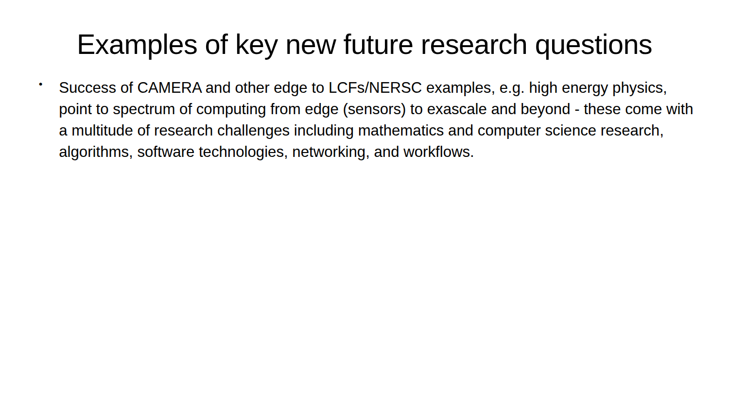Examples of key new future research questions
Success of CAMERA and other edge to LCFs/NERSC examples, e.g. high energy physics, point to spectrum of computing from edge (sensors) to exascale and beyond - these come with a multitude of research challenges including mathematics and computer science research, algorithms, software technologies, networking, and workflows.